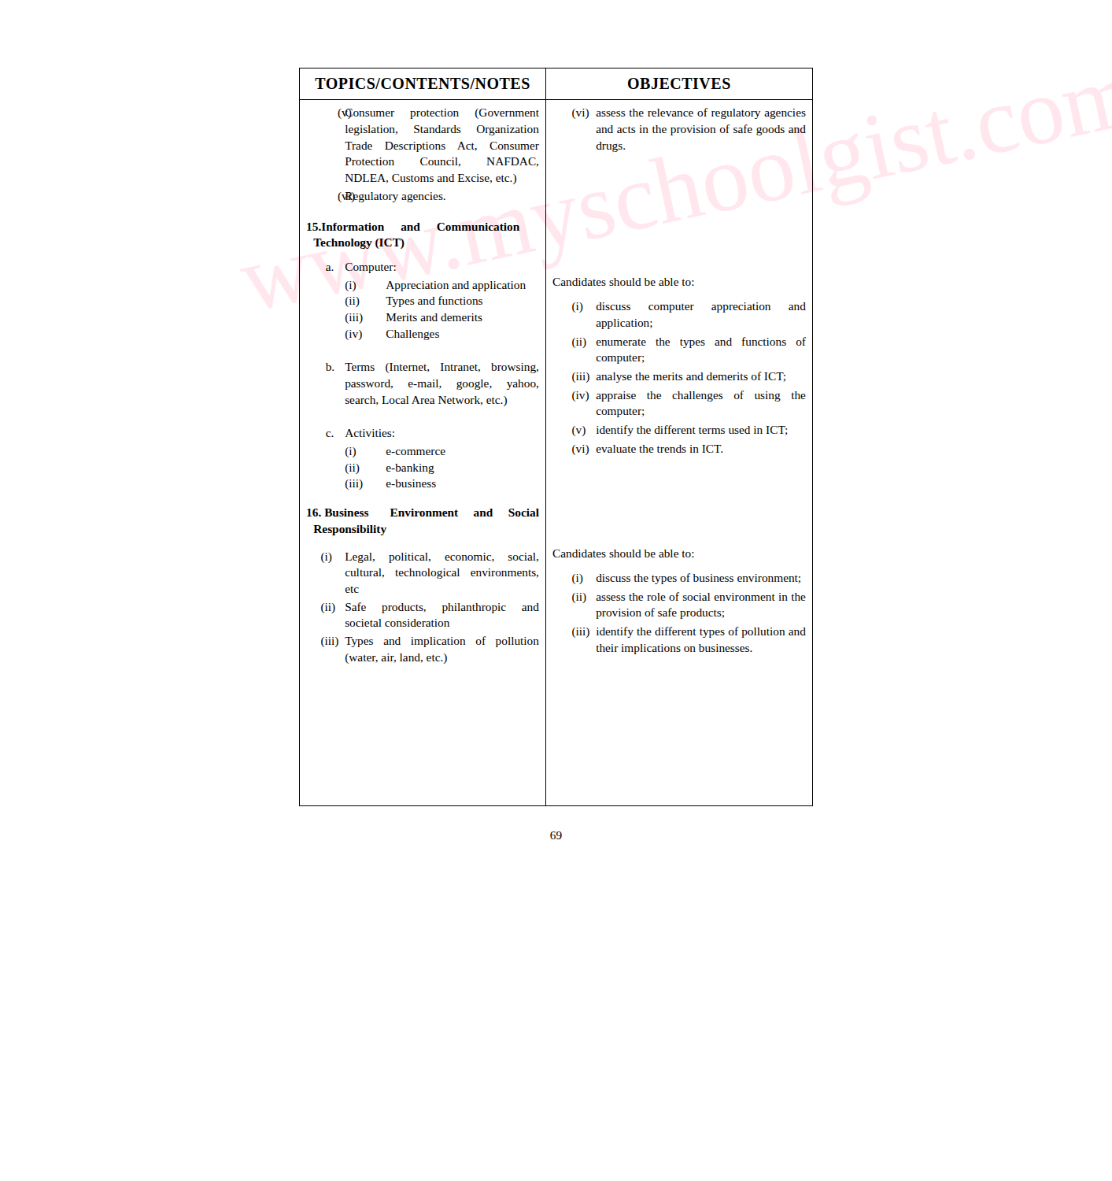www.myschoolgist.com
| TOPICS/CONTENTS/NOTES | OBJECTIVES |
| --- | --- |
| (v) Consumer protection (Government legislation, Standards Organization Trade Descriptions Act, Consumer Protection Council, NAFDAC, NDLEA, Customs and Excise, etc.) (vi) Regulatory agencies. 15.Information and Communication Technology (ICT) a. Computer: (i) Appreciation and application (ii) Types and functions (iii) Merits and demerits (iv) Challenges b. Terms (Internet, Intranet, browsing, password, e-mail, google, yahoo, search, Local Area Network, etc.) c. Activities: (i) e-commerce (ii) e-banking (iii) e-business 16. Business Environment and Social Responsibility (i) Legal, political, economic, social, cultural, technological environments, etc (ii) Safe products, philanthropic and societal consideration (iii) Types and implication of pollution (water, air, land, etc.) | (vi) assess the relevance of regulatory agencies and acts in the provision of safe goods and drugs. Candidates should be able to: (i) discuss computer appreciation and application; (ii) enumerate the types and functions of computer; (iii) analyse the merits and demerits of ICT; (iv) appraise the challenges of using the computer; (v) identify the different terms used in ICT; (vi) evaluate the trends in ICT. Candidates should be able to: (i) discuss the types of business environment; (ii) assess the role of social environment in the provision of safe products; (iii) identify the different types of pollution and their implications on businesses. |
69